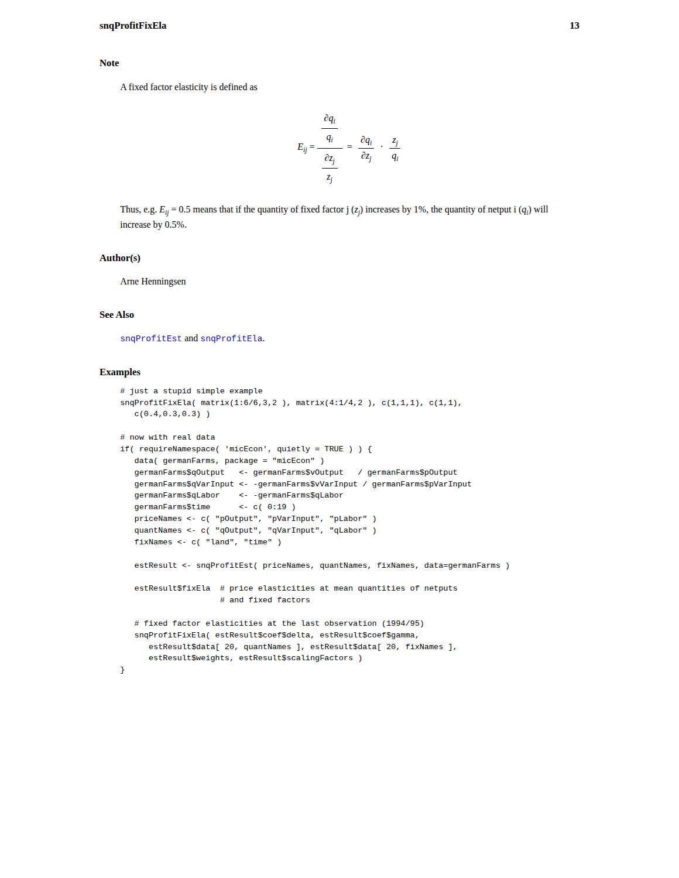snqProfitFixEla 13
Note
A fixed factor elasticity is defined as
Eij = ∂qi qi ∂zj zj = ∂qi ∂zj · zj qi
Thus, e.g. Eij = 0.5 means that if the quantity of fixed factor j (zj) increases by 1%, the quantity of netput i (qi) will increase by 0.5%.
Author(s)
Arne Henningsen
See Also
snqProfitEst and snqProfitEla.
Examples
# just a stupid simple example
snqProfitFixEla( matrix(1:6/6,3,2 ), matrix(4:1/4,2 ), c(1,1,1), c(1,1),
   c(0.4,0.3,0.3) )

# now with real data
if( requireNamespace( 'micEcon', quietly = TRUE ) ) {
   data( germanFarms, package = "micEcon" )
   germanFarms$qOutput   <- germanFarms$vOutput   / germanFarms$pOutput
   germanFarms$qVarInput <- -germanFarms$vVarInput / germanFarms$pVarInput
   germanFarms$qLabor    <- -germanFarms$qLabor
   germanFarms$time      <- c( 0:19 )
   priceNames <- c( "pOutput", "pVarInput", "pLabor" )
   quantNames <- c( "qOutput", "qVarInput", "qLabor" )
   fixNames <- c( "land", "time" )

   estResult <- snqProfitEst( priceNames, quantNames, fixNames, data=germanFarms )

   estResult$fixEla  # price elasticities at mean quantities of netputs
                     # and fixed factors

   # fixed factor elasticities at the last observation (1994/95)
   snqProfitFixEla( estResult$coef$delta, estResult$coef$gamma,
      estResult$data[ 20, quantNames ], estResult$data[ 20, fixNames ],
      estResult$weights, estResult$scalingFactors )
}